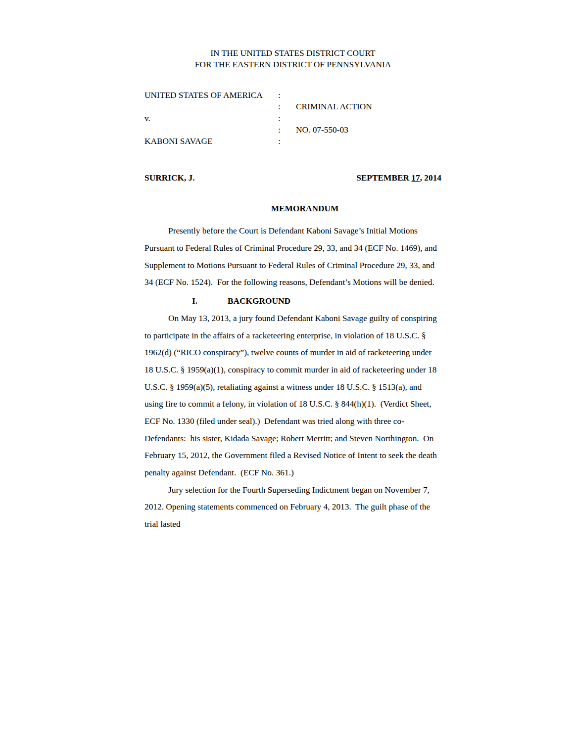IN THE UNITED STATES DISTRICT COURT
FOR THE EASTERN DISTRICT OF PENNSYLVANIA
| UNITED STATES OF AMERICA | : | |
| | : | CRIMINAL ACTION |
| v. | : | |
| | : | NO. 07-550-03 |
| KABONI SAVAGE | : | |
SURRICK, J. SEPTEMBER 17, 2014
MEMORANDUM
Presently before the Court is Defendant Kaboni Savage’s Initial Motions Pursuant to Federal Rules of Criminal Procedure 29, 33, and 34 (ECF No. 1469), and Supplement to Motions Pursuant to Federal Rules of Criminal Procedure 29, 33, and 34 (ECF No. 1524). For the following reasons, Defendant’s Motions will be denied.
I. BACKGROUND
On May 13, 2013, a jury found Defendant Kaboni Savage guilty of conspiring to participate in the affairs of a racketeering enterprise, in violation of 18 U.S.C. § 1962(d) (“RICO conspiracy”), twelve counts of murder in aid of racketeering under 18 U.S.C. § 1959(a)(1), conspiracy to commit murder in aid of racketeering under 18 U.S.C. § 1959(a)(5), retaliating against a witness under 18 U.S.C. § 1513(a), and using fire to commit a felony, in violation of 18 U.S.C. § 844(h)(1). (Verdict Sheet, ECF No. 1330 (filed under seal).) Defendant was tried along with three co-Defendants: his sister, Kidada Savage; Robert Merritt; and Steven Northington. On February 15, 2012, the Government filed a Revised Notice of Intent to seek the death penalty against Defendant. (ECF No. 361.)
Jury selection for the Fourth Superseding Indictment began on November 7, 2012. Opening statements commenced on February 4, 2013. The guilt phase of the trial lasted